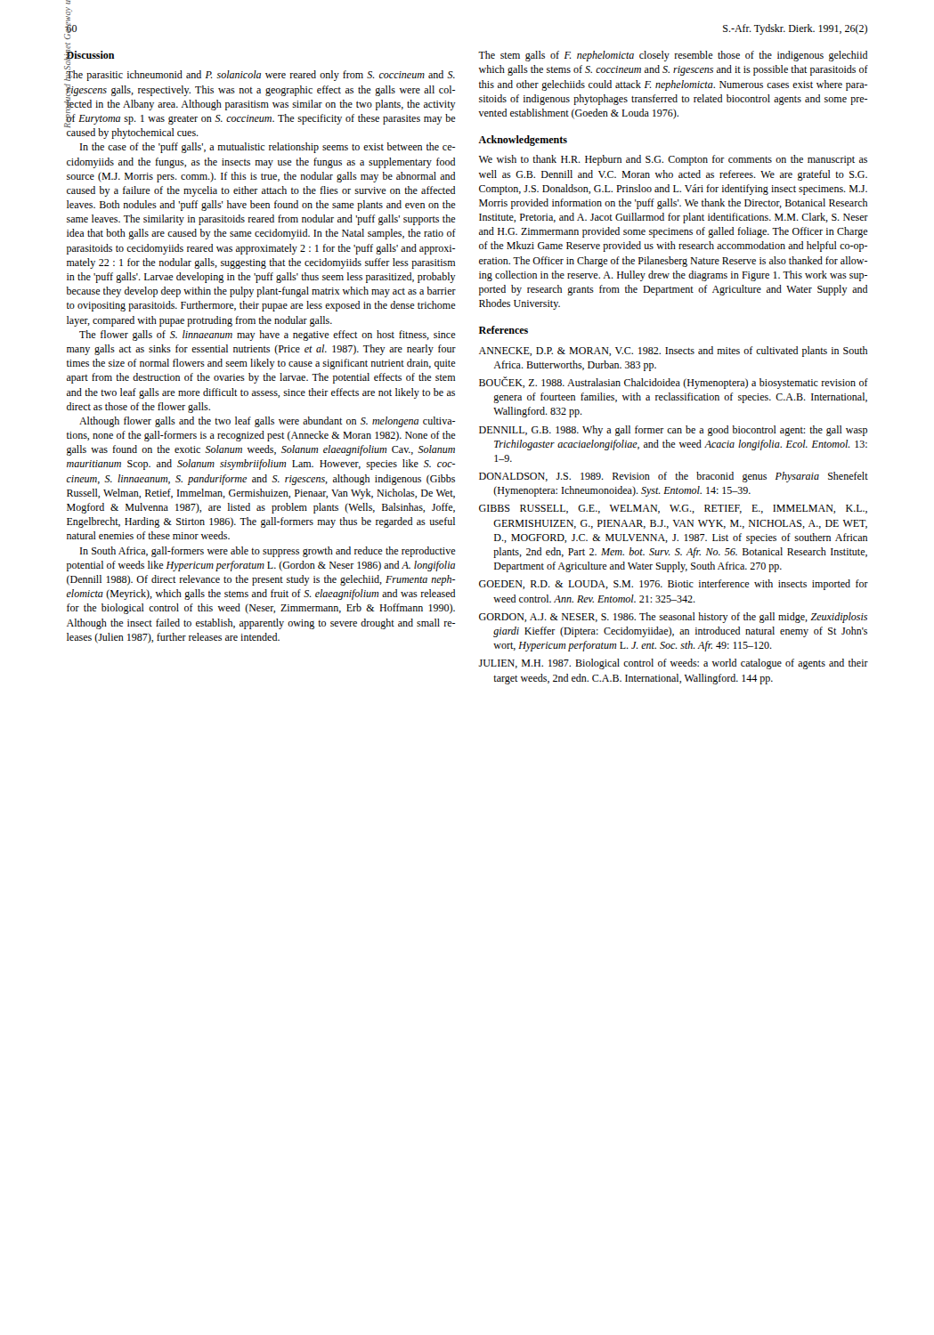Reproduced by Sabinet Gateway under licence granted by the Publisher (dated 2010)
60 S.-Afr. Tydskr. Dierk. 1991, 26(2)
Discussion
The parasitic ichneumonid and P. solanicola were reared only from S. coccineum and S. rigescens galls, respectively. This was not a geographic effect as the galls were all collected in the Albany area. Although parasitism was similar on the two plants, the activity of Eurytoma sp. 1 was greater on S. coccineum. The specificity of these parasites may be caused by phytochemical cues.
In the case of the 'puff galls', a mutualistic relationship seems to exist between the cecidomyiids and the fungus, as the insects may use the fungus as a supplementary food source (M.J. Morris pers. comm.). If this is true, the nodular galls may be abnormal and caused by a failure of the mycelia to either attach to the flies or survive on the affected leaves. Both nodules and 'puff galls' have been found on the same plants and even on the same leaves. The similarity in parasitoids reared from nodular and 'puff galls' supports the idea that both galls are caused by the same cecidomyiid. In the Natal samples, the ratio of parasitoids to cecidomyiids reared was approximately 2 : 1 for the 'puff galls' and approximately 22 : 1 for the nodular galls, suggesting that the cecidomyiids suffer less parasitism in the 'puff galls'. Larvae developing in the 'puff galls' thus seem less parasitized, probably because they develop deep within the pulpy plant-fungal matrix which may act as a barrier to ovipositing parasitoids. Furthermore, their pupae are less exposed in the dense trichome layer, compared with pupae protruding from the nodular galls.
The flower galls of S. linnaeanum may have a negative effect on host fitness, since many galls act as sinks for essential nutrients (Price et al. 1987). They are nearly four times the size of normal flowers and seem likely to cause a significant nutrient drain, quite apart from the destruction of the ovaries by the larvae. The potential effects of the stem and the two leaf galls are more difficult to assess, since their effects are not likely to be as direct as those of the flower galls.
Although flower galls and the two leaf galls were abundant on S. melongena cultivations, none of the gall-formers is a recognized pest (Annecke & Moran 1982). None of the galls was found on the exotic Solanum weeds, Solanum elaeagnifolium Cav., Solanum mauritianum Scop. and Solanum sisymbriifolium Lam. However, species like S. coccineum, S. linnaeanum, S. panduriforme and S. rigescens, although indigenous (Gibbs Russell, Welman, Retief, Immelman, Germishuizen, Pienaar, Van Wyk, Nicholas, De Wet, Mogford & Mulvenna 1987), are listed as problem plants (Wells, Balsinhas, Joffe, Engelbrecht, Harding & Stirton 1986). The gall-formers may thus be regarded as useful natural enemies of these minor weeds.
In South Africa, gall-formers were able to suppress growth and reduce the reproductive potential of weeds like Hypericum perforatum L. (Gordon & Neser 1986) and A. longifolia (Dennill 1988). Of direct relevance to the present study is the gelechiid, Frumenta nephelomicta (Meyrick), which galls the stems and fruit of S. elaeagnifolium and was released for the biological control of this weed (Neser, Zimmermann, Erb & Hoffmann 1990). Although the insect failed to establish, apparently owing to severe drought and small releases (Julien 1987), further releases are intended.
The stem galls of F. nephelomicta closely resemble those of the indigenous gelechiid which galls the stems of S. coccineum and S. rigescens and it is possible that parasitoids of this and other gelechiids could attack F. nephelomicta. Numerous cases exist where parasitoids of indigenous phytophages transferred to related biocontrol agents and some prevented establishment (Goeden & Louda 1976).
Acknowledgements
We wish to thank H.R. Hepburn and S.G. Compton for comments on the manuscript as well as G.B. Dennill and V.C. Moran who acted as referees. We are grateful to S.G. Compton, J.S. Donaldson, G.L. Prinsloo and L. Vári for identifying insect specimens. M.J. Morris provided information on the 'puff galls'. We thank the Director, Botanical Research Institute, Pretoria, and A. Jacot Guillarmod for plant identifications. M.M. Clark, S. Neser and H.G. Zimmermann provided some specimens of galled foliage. The Officer in Charge of the Mkuzi Game Reserve provided us with research accommodation and helpful co-operation. The Officer in Charge of the Pilanesberg Nature Reserve is also thanked for allowing collection in the reserve. A. Hulley drew the diagrams in Figure 1. This work was supported by research grants from the Department of Agriculture and Water Supply and Rhodes University.
References
ANNECKE, D.P. & MORAN, V.C. 1982. Insects and mites of cultivated plants in South Africa. Butterworths, Durban. 383 pp.
BOUČEK, Z. 1988. Australasian Chalcidoidea (Hymenoptera) a biosystematic revision of genera of fourteen families, with a reclassification of species. C.A.B. International, Wallingford. 832 pp.
DENNILL, G.B. 1988. Why a gall former can be a good biocontrol agent: the gall wasp Trichilogaster acaciaelongifoliae, and the weed Acacia longifolia. Ecol. Entomol. 13: 1–9.
DONALDSON, J.S. 1989. Revision of the braconid genus Physaraia Shenefelt (Hymenoptera: Ichneumonoidea). Syst. Entomol. 14: 15–39.
GIBBS RUSSELL, G.E., WELMAN, W.G., RETIEF, E., IMMELMAN, K.L., GERMISHUIZEN, G., PIENAAR, B.J., VAN WYK, M., NICHOLAS, A., DE WET, D., MOGFORD, J.C. & MULVENNA, J. 1987. List of species of southern African plants, 2nd edn, Part 2. Mem. bot. Surv. S. Afr. No. 56. Botanical Research Institute, Department of Agriculture and Water Supply, South Africa. 270 pp.
GOEDEN, R.D. & LOUDA, S.M. 1976. Biotic interference with insects imported for weed control. Ann. Rev. Entomol. 21: 325–342.
GORDON, A.J. & NESER, S. 1986. The seasonal history of the gall midge, Zeuxidiplosis giardi Kieffer (Diptera: Cecidomyiidae), an introduced natural enemy of St John's wort, Hypericum perforatum L. J. ent. Soc. sth. Afr. 49: 115–120.
JULIEN, M.H. 1987. Biological control of weeds: a world catalogue of agents and their target weeds, 2nd edn. C.A.B. International, Wallingford. 144 pp.